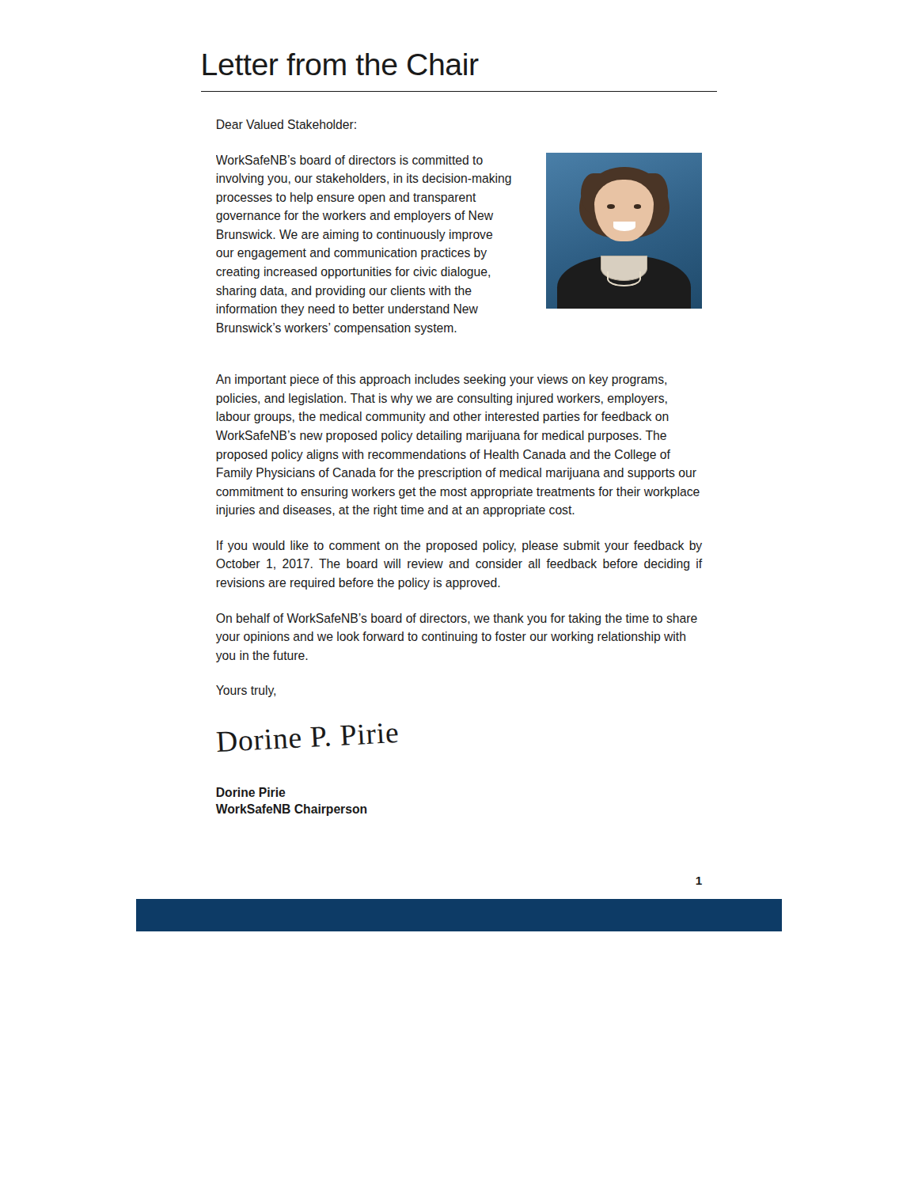Letter from the Chair
Dear Valued Stakeholder:
WorkSafeNB’s board of directors is committed to involving you, our stakeholders, in its decision-making processes to help ensure open and transparent governance for the workers and employers of New Brunswick. We are aiming to continuously improve our engagement and communication practices by creating increased opportunities for civic dialogue, sharing data, and providing our clients with the information they need to better understand New Brunswick’s workers’ compensation system.
An important piece of this approach includes seeking your views on key programs, policies, and legislation. That is why we are consulting injured workers, employers, labour groups, the medical community and other interested parties for feedback on WorkSafeNB’s new proposed policy detailing marijuana for medical purposes. The proposed policy aligns with recommendations of Health Canada and the College of Family Physicians of Canada for the prescription of medical marijuana and supports our commitment to ensuring workers get the most appropriate treatments for their workplace injuries and diseases, at the right time and at an appropriate cost.
If you would like to comment on the proposed policy, please submit your feedback by October 1, 2017. The board will review and consider all feedback before deciding if revisions are required before the policy is approved.
On behalf of WorkSafeNB’s board of directors, we thank you for taking the time to share your opinions and we look forward to continuing to foster our working relationship with you in the future.
Yours truly,
Dorine P. Pirie
Dorine Pirie
WorkSafeNB Chairperson
1